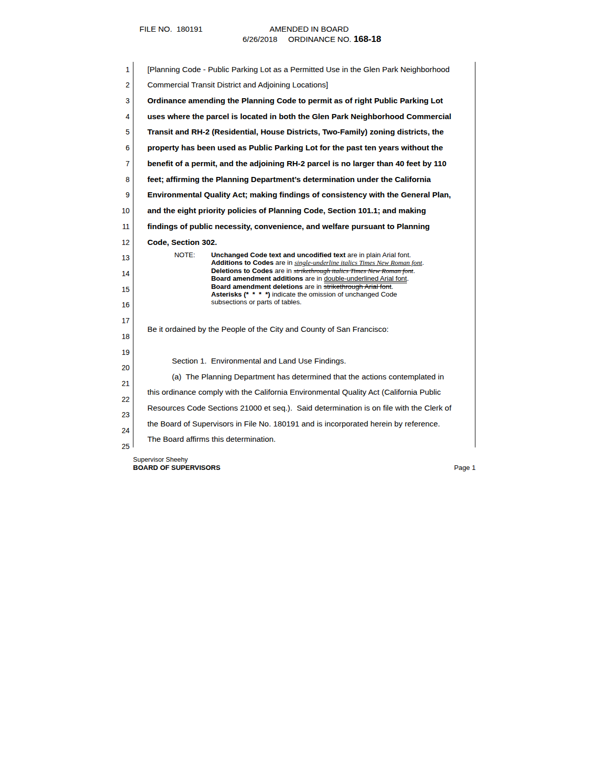FILE NO. 180191
AMENDED IN BOARD
6/26/2018 ORDINANCE NO. 168-18
1
2
3
4
5
6
7
8
9
10
11
12
13
14
15
16
17
18
19
20
21
22
23
24
25
[Planning Code - Public Parking Lot as a Permitted Use in the Glen Park Neighborhood
Commercial Transit District and Adjoining Locations]
Ordinance amending the Planning Code to permit as of right Public Parking Lot
uses where the parcel is located in both the Glen Park Neighborhood Commercial
Transit and RH-2 (Residential, House Districts, Two-Family) zoning districts, the
property has been used as Public Parking Lot for the past ten years without the
benefit of a permit, and the adjoining RH-2 parcel is no larger than 40 feet by 110
feet; affirming the Planning Department’s determination under the California
Environmental Quality Act; making findings of consistency with the General Plan,
and the eight priority policies of Planning Code, Section 101.1; and making
findings of public necessity, convenience, and welfare pursuant to Planning
Code, Section 302.
NOTE: Unchanged Code text and uncodified text are in plain Arial font.
Additions to Codes are in single-underline italics Times New Roman font.
Deletions to Codes are in strikethrough italics Times New Roman font.
Board amendment additions are in double-underlined Arial font.
Board amendment deletions are in strikethrough Arial font.
Asterisks (* * * *) indicate the omission of unchanged Code
subsections or parts of tables.
Be it ordained by the People of the City and County of San Francisco:
Section 1. Environmental and Land Use Findings.
(a) The Planning Department has determined that the actions contemplated in
this ordinance comply with the California Environmental Quality Act (California Public
Resources Code Sections 21000 et seq.). Said determination is on file with the Clerk of
the Board of Supervisors in File No. 180191 and is incorporated herein by reference.
The Board affirms this determination.
Supervisor Sheehy
BOARD OF SUPERVISORS
Page 1